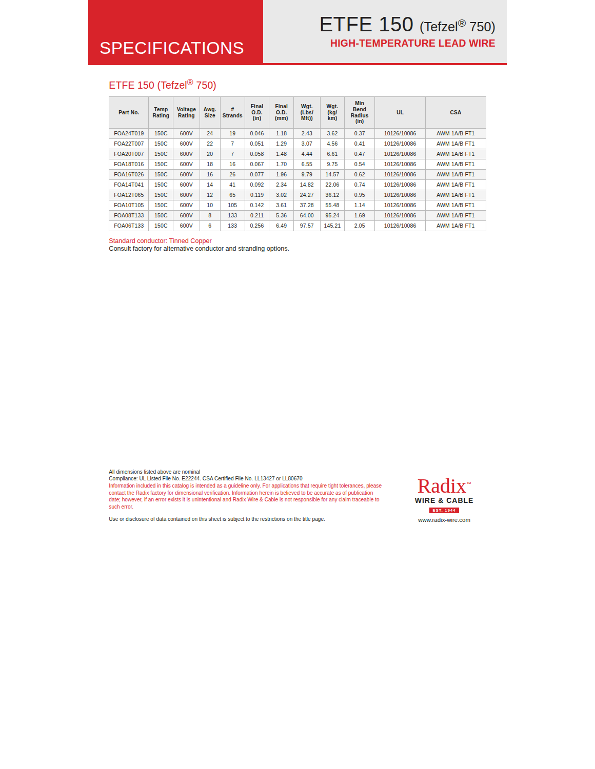SPECIFICATIONS
ETFE 150 (Tefzel® 750)
HIGH-TEMPERATURE LEAD WIRE
ETFE 150 (Tefzel® 750)
| Part No. | Temp Rating | Voltage Rating | Awg. Size | # Strands | Final O.D. (in) | Final O.D. (mm) | Wgt. (Lbs/ Mft)) | Wgt. (kg/ km) | Min Bend Radius (in) | UL | CSA |
| --- | --- | --- | --- | --- | --- | --- | --- | --- | --- | --- | --- |
| FOA24T019 | 150C | 600V | 24 | 19 | 0.046 | 1.18 | 2.43 | 3.62 | 0.37 | 10126/10086 | AWM 1A/B FT1 |
| FOA22T007 | 150C | 600V | 22 | 7 | 0.051 | 1.29 | 3.07 | 4.56 | 0.41 | 10126/10086 | AWM 1A/B FT1 |
| FOA20T007 | 150C | 600V | 20 | 7 | 0.058 | 1.48 | 4.44 | 6.61 | 0.47 | 10126/10086 | AWM 1A/B FT1 |
| FOA18T016 | 150C | 600V | 18 | 16 | 0.067 | 1.70 | 6.55 | 9.75 | 0.54 | 10126/10086 | AWM 1A/B FT1 |
| FOA16T026 | 150C | 600V | 16 | 26 | 0.077 | 1.96 | 9.79 | 14.57 | 0.62 | 10126/10086 | AWM 1A/B FT1 |
| FOA14T041 | 150C | 600V | 14 | 41 | 0.092 | 2.34 | 14.82 | 22.06 | 0.74 | 10126/10086 | AWM 1A/B FT1 |
| FOA12T065 | 150C | 600V | 12 | 65 | 0.119 | 3.02 | 24.27 | 36.12 | 0.95 | 10126/10086 | AWM 1A/B FT1 |
| FOA10T105 | 150C | 600V | 10 | 105 | 0.142 | 3.61 | 37.28 | 55.48 | 1.14 | 10126/10086 | AWM 1A/B FT1 |
| FOA08T133 | 150C | 600V | 8 | 133 | 0.211 | 5.36 | 64.00 | 95.24 | 1.69 | 10126/10086 | AWM 1A/B FT1 |
| FOA06T133 | 150C | 600V | 6 | 133 | 0.256 | 6.49 | 97.57 | 145.21 | 2.05 | 10126/10086 | AWM 1A/B FT1 |
Standard conductor: Tinned Copper
Consult factory for alternative conductor and stranding options.
All dimensions listed above are nominal
Compliance: UL Listed File No. E22244. CSA Certified File No. LL13427 or LL80670
Information included in this catalog is intended as a guideline only. For applications that require tight tolerances, please contact the Radix factory for dimensional verification. Information herein is believed to be accurate as of publication date; however, if an error exists it is unintentional and Radix Wire & Cable is not responsible for any claim traceable to such error.
Use or disclosure of data contained on this sheet is subject to the restrictions on the title page.
Radix™
WIRE & CABLE
EST. 1944
www.radix-wire.com